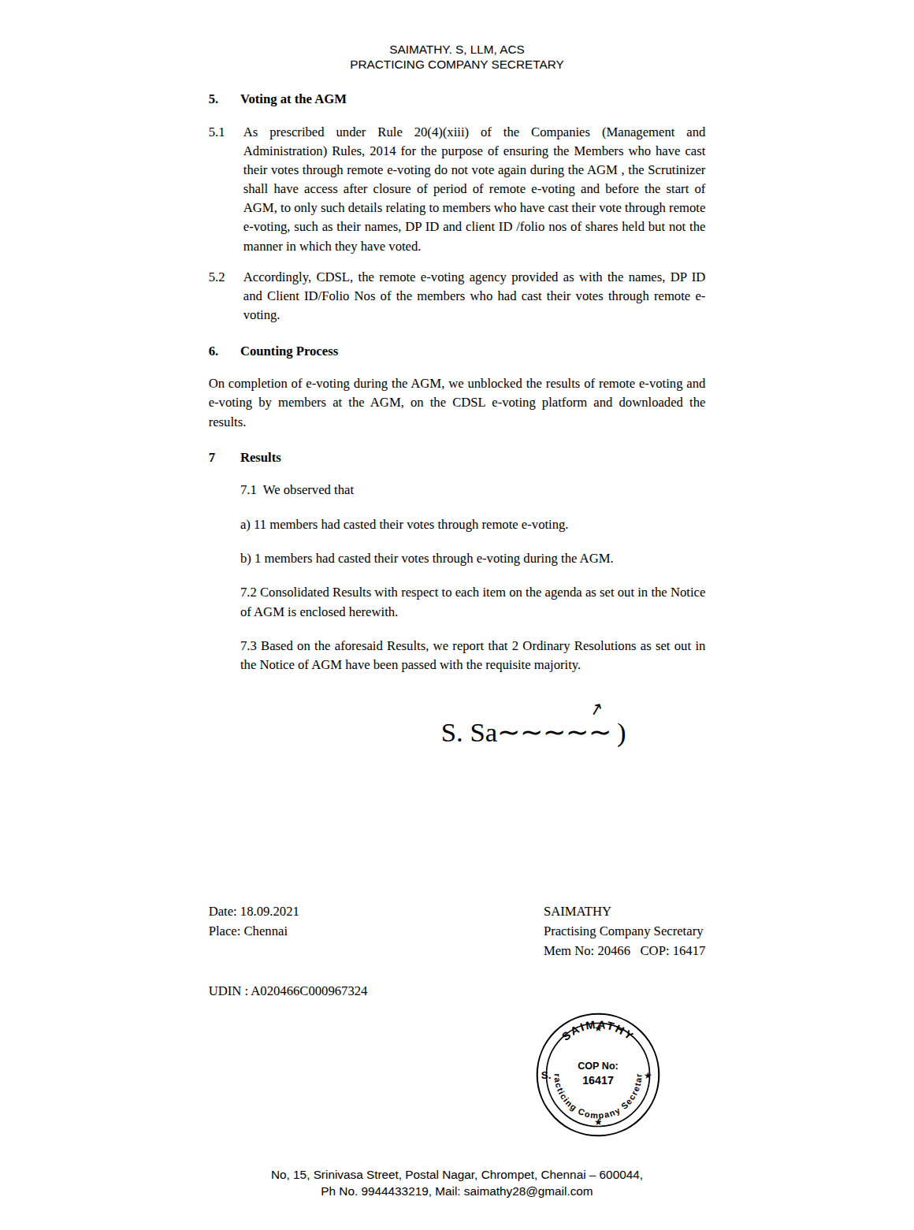SAIMATHY. S, LLM, ACS
PRACTICING COMPANY SECRETARY
5.
Voting at the AGM
5.1
As prescribed under Rule 20(4)(xiii) of the Companies (Management and Administration) Rules, 2014 for the purpose of ensuring the Members who have cast their votes through remote e-voting do not vote again during the AGM , the Scrutinizer shall have access after closure of period of remote e-voting and before the start of AGM, to only such details relating to members who have cast their vote through remote e-voting, such as their names, DP ID and client ID /folio nos of shares held but not the manner in which they have voted.
5.2
Accordingly, CDSL, the remote e-voting agency provided as with the names, DP ID and Client ID/Folio Nos of the members who had cast their votes through remote e-voting.
6.
Counting Process
On completion of e-voting during the AGM, we unblocked the results of remote e-voting and e-voting by members at the AGM, on the CDSL e-voting platform and downloaded the results.
7
Results
7.1 We observed that
a) 11 members had casted their votes through remote e-voting.
b) 1 members had casted their votes through e-voting during the AGM.
7.2 Consolidated Results with respect to each item on the agenda as set out in the Notice of AGM is enclosed herewith.
7.3 Based on the aforesaid Results, we report that 2 Ordinary Resolutions as set out in the Notice of AGM have been passed with the requisite majority.
↗ S. Sa∼∼∼∼∼ )
Date: 18.09.2021
Place: Chennai
SAIMATHY
Practising Company Secretary
Mem No: 20466 COP: 16417
UDIN : A020466C000967324
SAIMATHY Practicing Company Secretary COP No: 16417 S. ★ ★ ★
No, 15, Srinivasa Street, Postal Nagar, Chrompet, Chennai – 600044,
Ph No. 9944433219, Mail: saimathy28@gmail.com